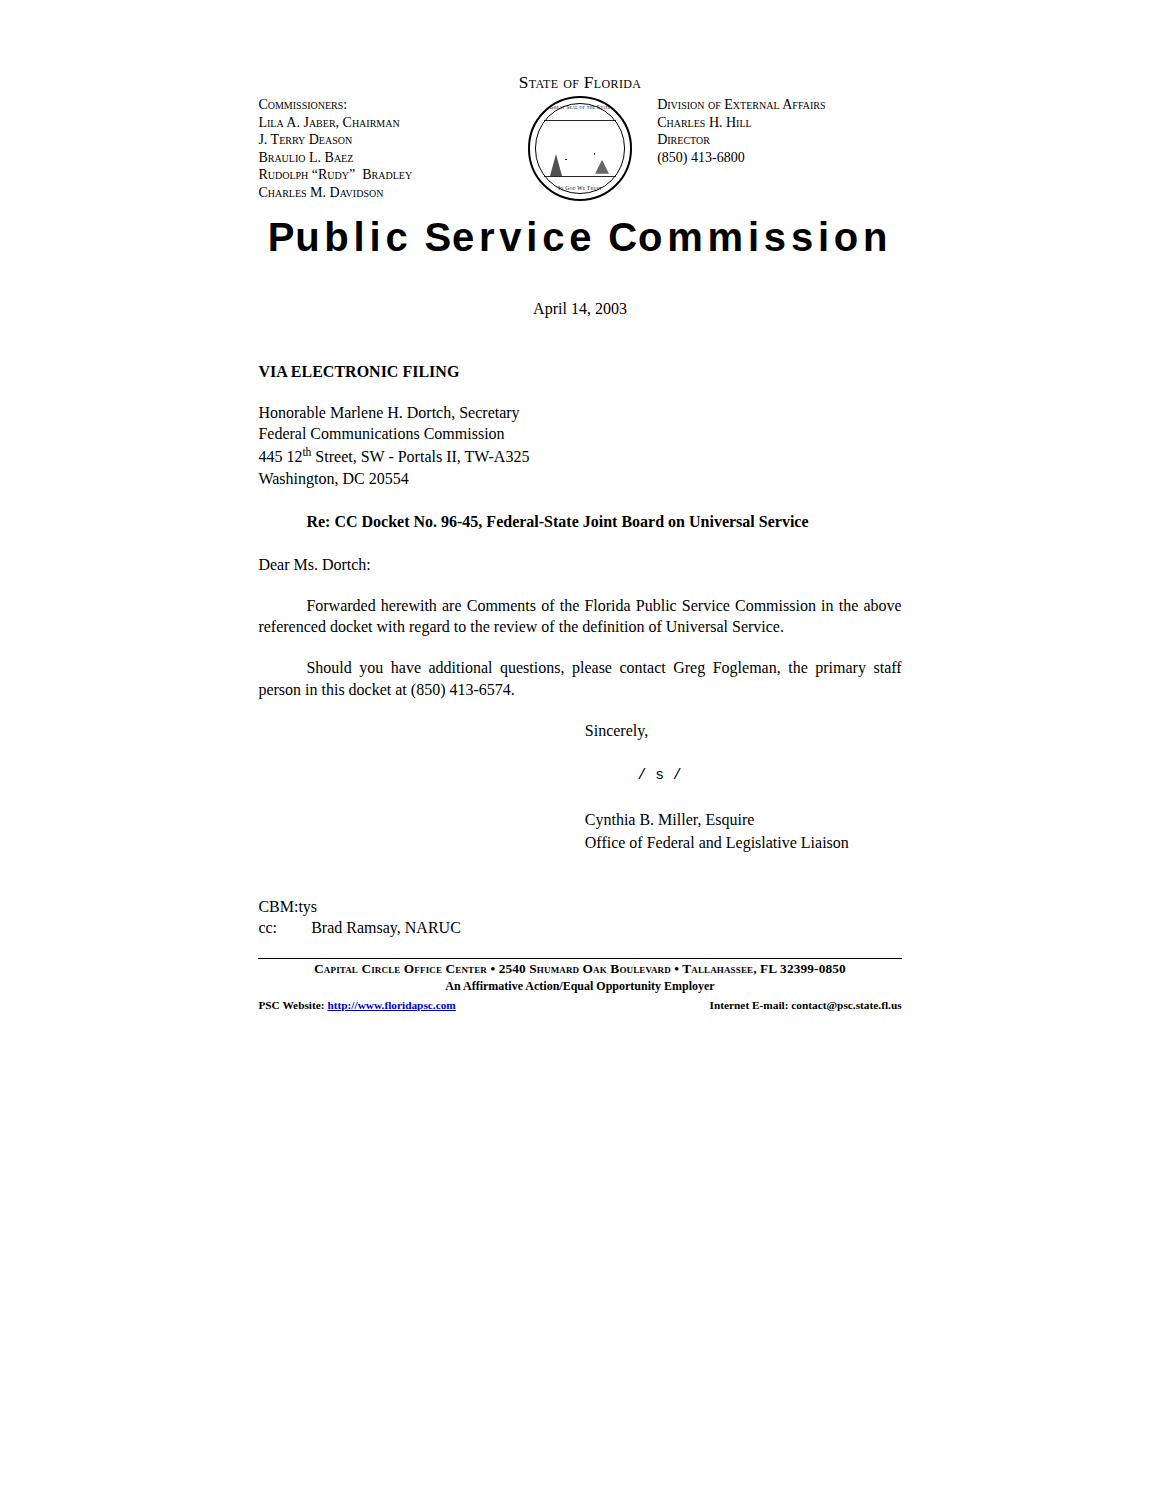State of Florida
| Commissioners: Lila A. Jaber, Chairman J. Terry Deason Braulio L. Baez Rudolph “Rudy” Bradley Charles M. Davidson | Great Seal of the State In God We Trust | Division of External Affairs Charles H. Hill Director (850) 413-6800 |
Public Service Commission
April 14, 2003
VIA ELECTRONIC FILING
Honorable Marlene H. Dortch, Secretary
Federal Communications Commission
445 12th Street, SW - Portals II, TW-A325
Washington, DC 20554
Re: CC Docket No. 96-45, Federal-State Joint Board on Universal Service
Dear Ms. Dortch:
Forwarded herewith are Comments of the Florida Public Service Commission in the above referenced docket with regard to the review of the definition of Universal Service.
Should you have additional questions, please contact Greg Fogleman, the primary staff person in this docket at (850) 413-6574.
Sincerely,
/ s /
Cynthia B. Miller, Esquire
Office of Federal and Legislative Liaison
CBM:tys cc: Brad Ramsay, NARUC
Capital Circle Office Center • 2540 Shumard Oak Boulevard • Tallahassee, FL 32399-0850
An Affirmative Action/Equal Opportunity Employer
PSC Website: http://www.floridapsc.com Internet E-mail: contact@psc.state.fl.us